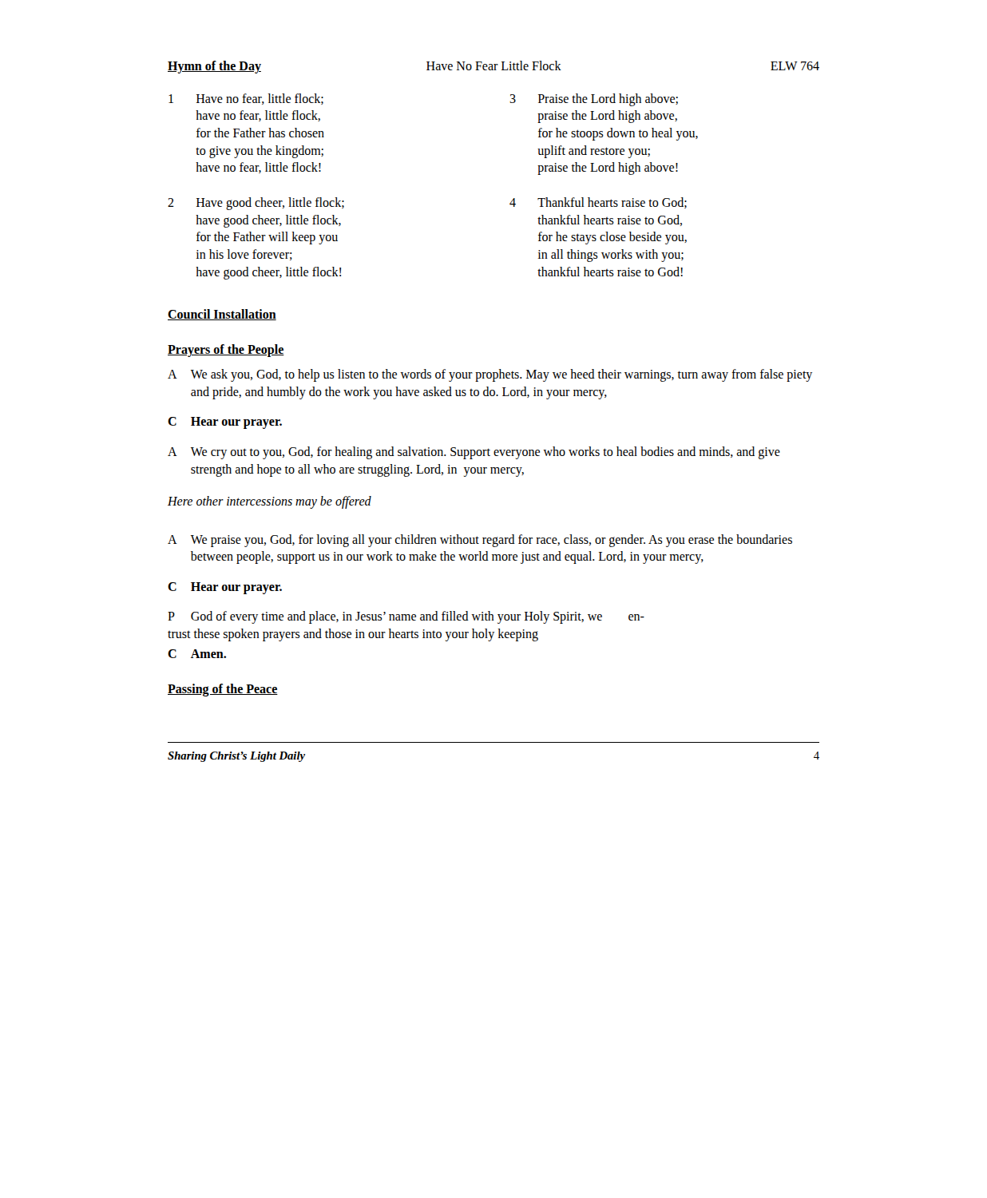Hymn of the Day
Have No Fear Little Flock
ELW 764
1
Have no fear, little flock; have no fear, little flock, for the Father has chosen to give you the kingdom; have no fear, little flock!
3
Praise the Lord high above; praise the Lord high above, for he stoops down to heal you, uplift and restore you; praise the Lord high above!
2
Have good cheer, little flock; have good cheer, little flock, for the Father will keep you in his love forever; have good cheer, little flock!
4
Thankful hearts raise to God; thankful hearts raise to God, for he stays close beside you, in all things works with you; thankful hearts raise to God!
Council Installation
Prayers of the People
A
We ask you, God, to help us listen to the words of your prophets. May we heed their warnings, turn away from false piety and pride, and humbly do the work you have asked us to do. Lord, in your mercy,
C
Hear our prayer.
A
We cry out to you, God, for healing and salvation. Support everyone who works to heal bodies and minds, and give strength and hope to all who are struggling. Lord, in your mercy,
Here other intercessions may be offered
A
We praise you, God, for loving all your children without regard for race, class, or gender. As you erase the boundaries between people, support us in our work to make the world more just and equal. Lord, in your mercy,
C
Hear our prayer.
PGod of every time and place, in Jesus’ name and filled with your Holy Spirit, we en-
trust these spoken prayers and those in our hearts into your holy keeping
C
Amen.
Passing of the Peace
Sharing Christ’s Light Daily 4